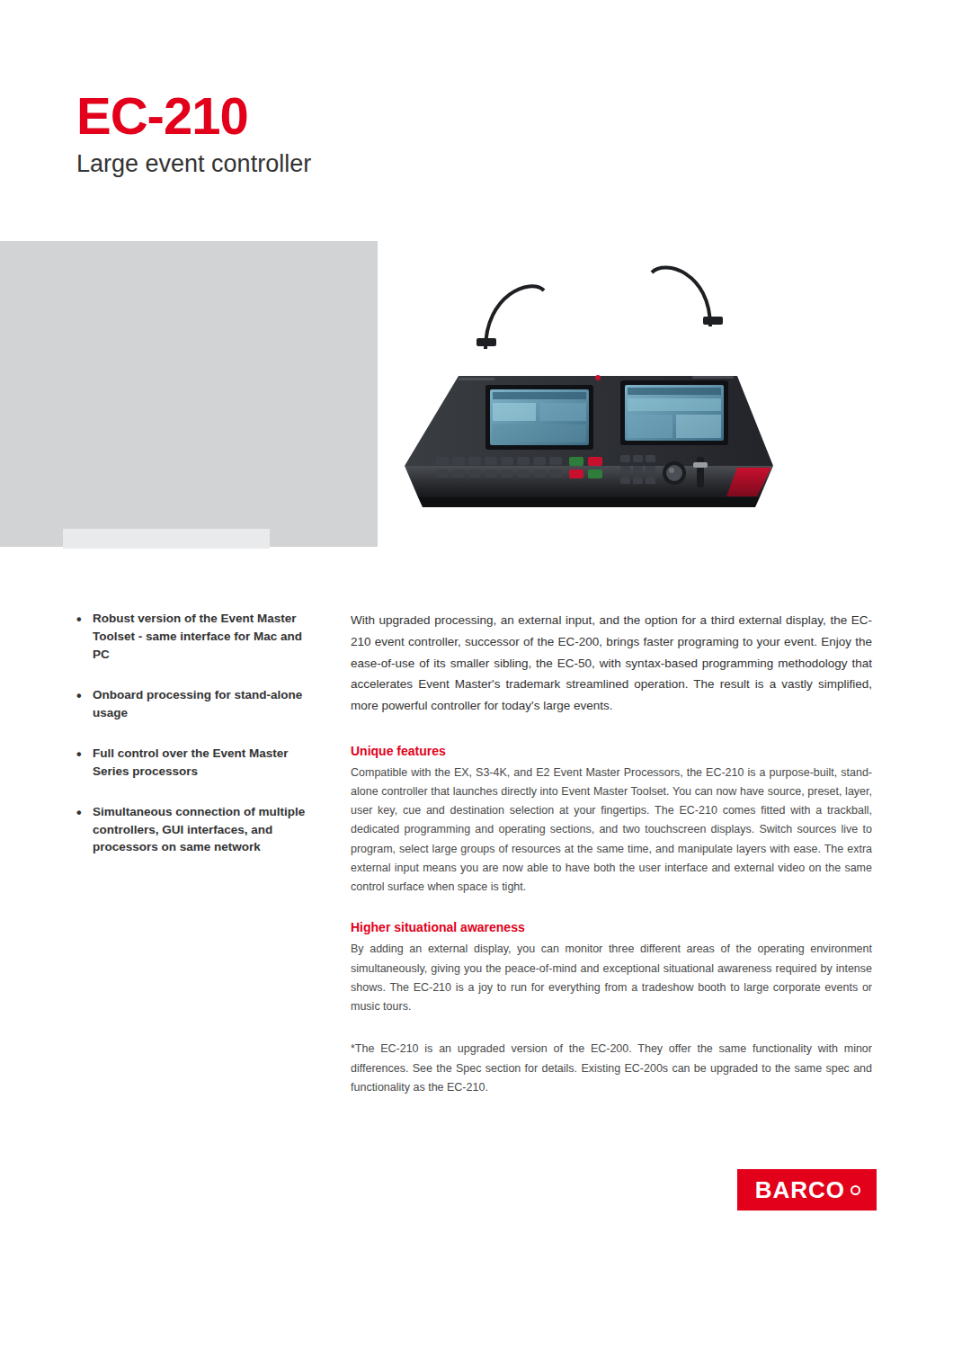EC-210
Large event controller
Robust version of the Event Master Toolset - same interface for Mac and PC
Onboard processing for stand-alone usage
Full control over the Event Master Series processors
Simultaneous connection of multiple controllers, GUI interfaces, and processors on same network
With upgraded processing, an external input, and the option for a third external display, the EC-210 event controller, successor of the EC-200, brings faster programing to your event. Enjoy the ease-of-use of its smaller sibling, the EC-50, with syntax-based programming methodology that accelerates Event Master's trademark streamlined operation. The result is a vastly simplified, more powerful controller for today's large events.
Unique features
Compatible with the EX, S3-4K, and E2 Event Master Processors, the EC-210 is a purpose-built, stand-alone controller that launches directly into Event Master Toolset. You can now have source, preset, layer, user key, cue and destination selection at your fingertips. The EC-210 comes fitted with a trackball, dedicated programming and operating sections, and two touchscreen displays. Switch sources live to program, select large groups of resources at the same time, and manipulate layers with ease. The extra external input means you are now able to have both the user interface and external video on the same control surface when space is tight.
Higher situational awareness
By adding an external display, you can monitor three different areas of the operating environment simultaneously, giving you the peace-of-mind and exceptional situational awareness required by intense shows. The EC-210 is a joy to run for everything from a tradeshow booth to large corporate events or music tours.
*The EC-210 is an upgraded version of the EC-200. They offer the same functionality with minor differences. See the Spec section for details. Existing EC-200s can be upgraded to the same spec and functionality as the EC-210.
BARCO